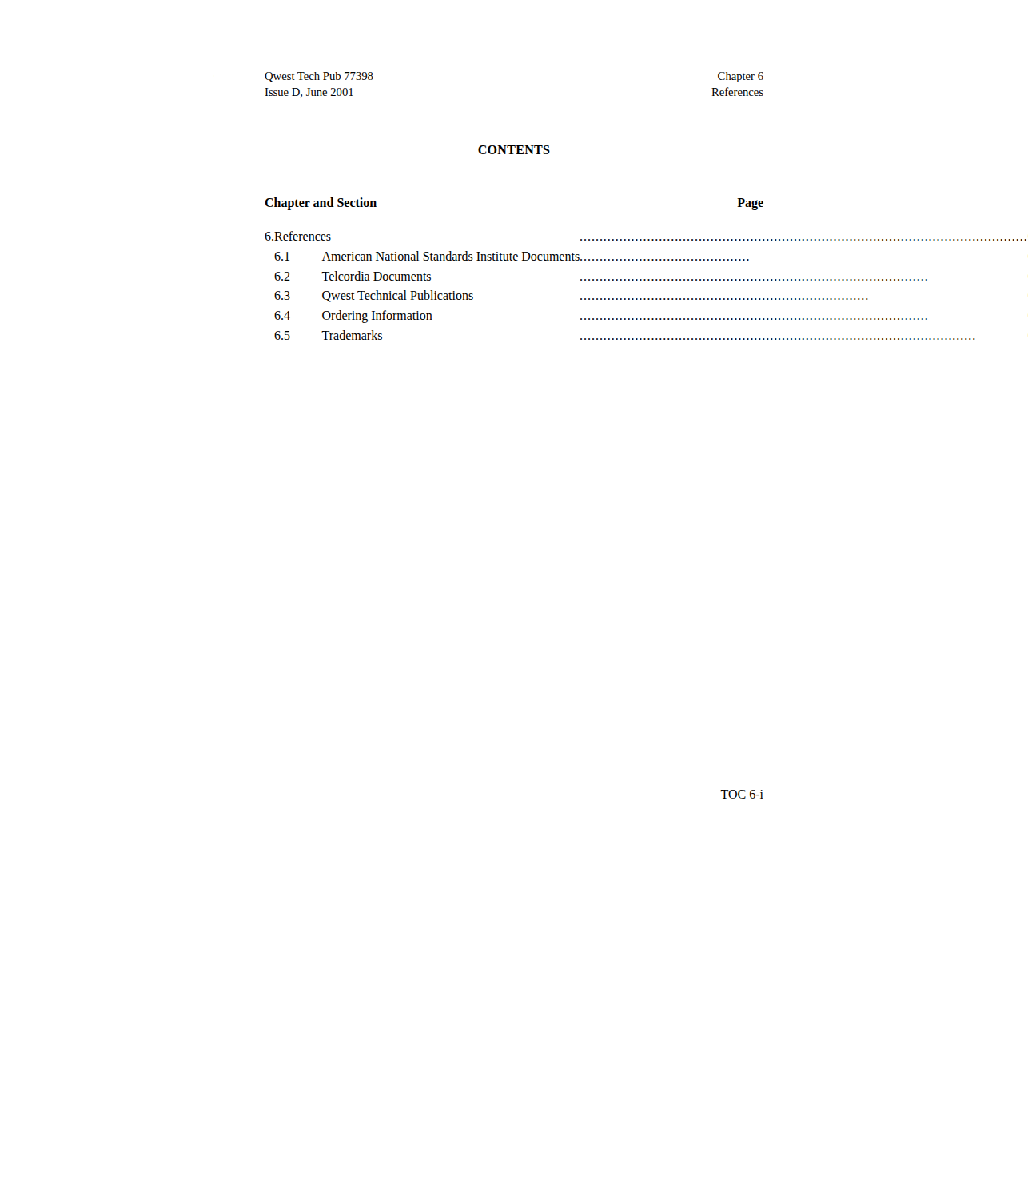Qwest Tech Pub 77398 Chapter 6
Issue D, June 2001 References
CONTENTS
Chapter and Section Page
| 6. | References | ................................................................................................................. | 6-1 |
| | 6.1 American National Standards Institute Documents | ........................................... | 6-1 |
| | 6.2 Telcordia Documents | ........................................................................................ | 6-1 |
| | 6.3 Qwest Technical Publications | ......................................................................... | 6-1 |
| | 6.4 Ordering Information | ........................................................................................ | 6-1 |
| | 6.5 Trademarks | .................................................................................................... | 6-2 |
TOC 6-i